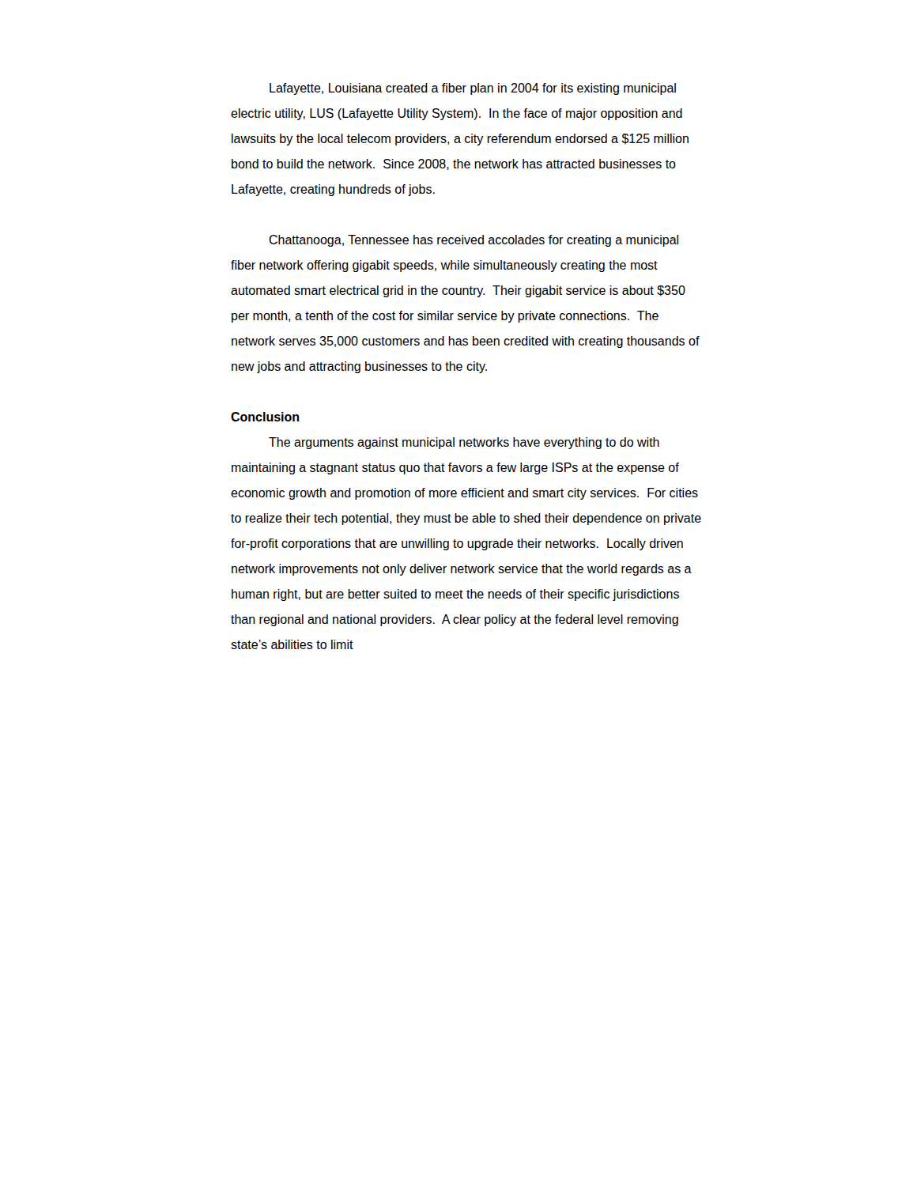Lafayette, Louisiana created a fiber plan in 2004 for its existing municipal electric utility, LUS (Lafayette Utility System). In the face of major opposition and lawsuits by the local telecom providers, a city referendum endorsed a $125 million bond to build the network. Since 2008, the network has attracted businesses to Lafayette, creating hundreds of jobs.
Chattanooga, Tennessee has received accolades for creating a municipal fiber network offering gigabit speeds, while simultaneously creating the most automated smart electrical grid in the country. Their gigabit service is about $350 per month, a tenth of the cost for similar service by private connections. The network serves 35,000 customers and has been credited with creating thousands of new jobs and attracting businesses to the city.
Conclusion
The arguments against municipal networks have everything to do with maintaining a stagnant status quo that favors a few large ISPs at the expense of economic growth and promotion of more efficient and smart city services. For cities to realize their tech potential, they must be able to shed their dependence on private for-profit corporations that are unwilling to upgrade their networks. Locally driven network improvements not only deliver network service that the world regards as a human right, but are better suited to meet the needs of their specific jurisdictions than regional and national providers. A clear policy at the federal level removing state’s abilities to limit